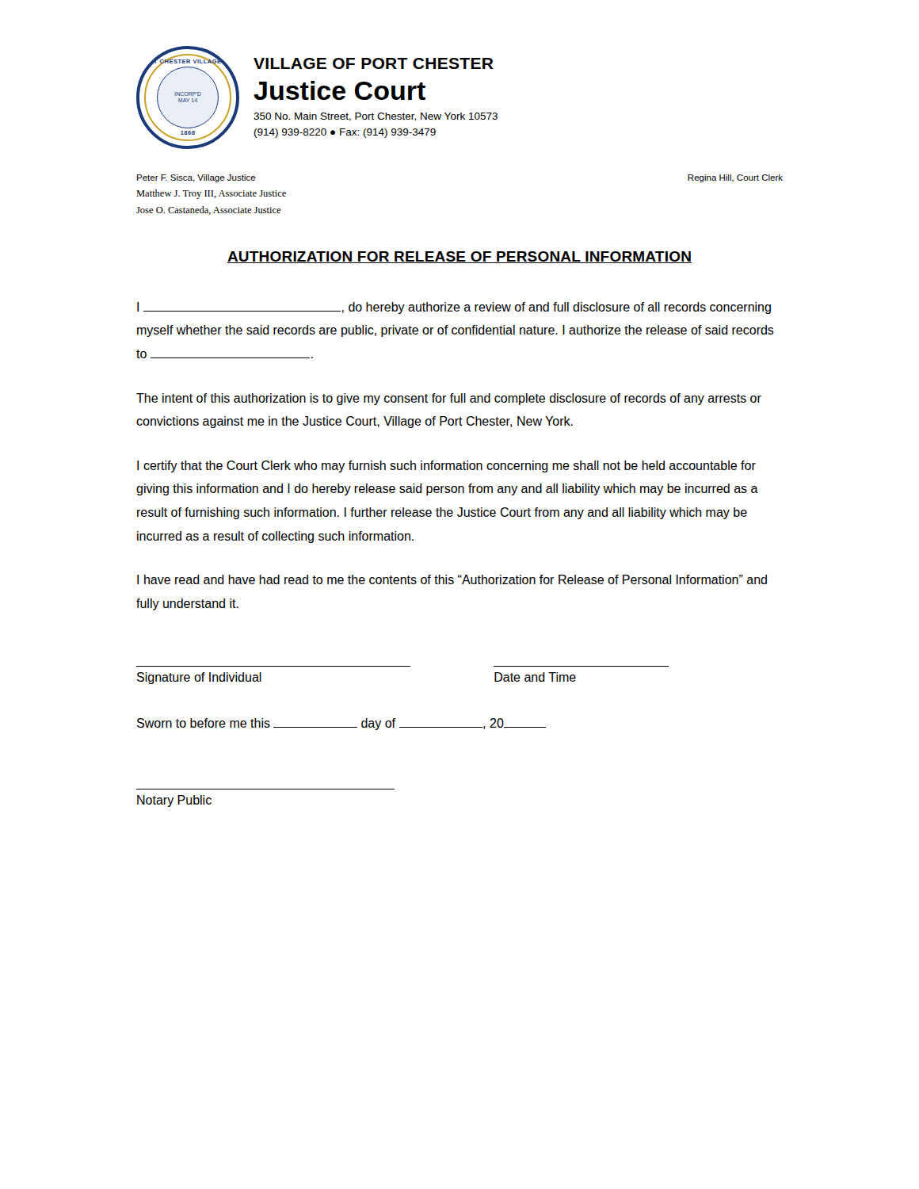PORT CHESTER VILLAGE N.Y.
INCORP'D
MAY 14
1868
VILLAGE OF PORT CHESTER
Justice Court
350 No. Main Street, Port Chester, New York 10573
(914) 939-8220 ● Fax: (914) 939-3479
Peter F. Sisca, Village Justice
Matthew J. Troy III, Associate Justice
Jose O. Castaneda, Associate Justice
Regina Hill, Court Clerk
AUTHORIZATION FOR RELEASE OF PERSONAL INFORMATION
I , do hereby authorize a review of and full disclosure of all records concerning myself whether the said records are public, private or of confidential nature. I authorize the release of said records to .
The intent of this authorization is to give my consent for full and complete disclosure of records of any arrests or convictions against me in the Justice Court, Village of Port Chester, New York.
I certify that the Court Clerk who may furnish such information concerning me shall not be held accountable for giving this information and I do hereby release said person from any and all liability which may be incurred as a result of furnishing such information. I further release the Justice Court from any and all liability which may be incurred as a result of collecting such information.
I have read and have had read to me the contents of this “Authorization for Release of Personal Information” and fully understand it.
Signature of Individual
Date and Time
Sworn to before me this day of , 20
Notary Public